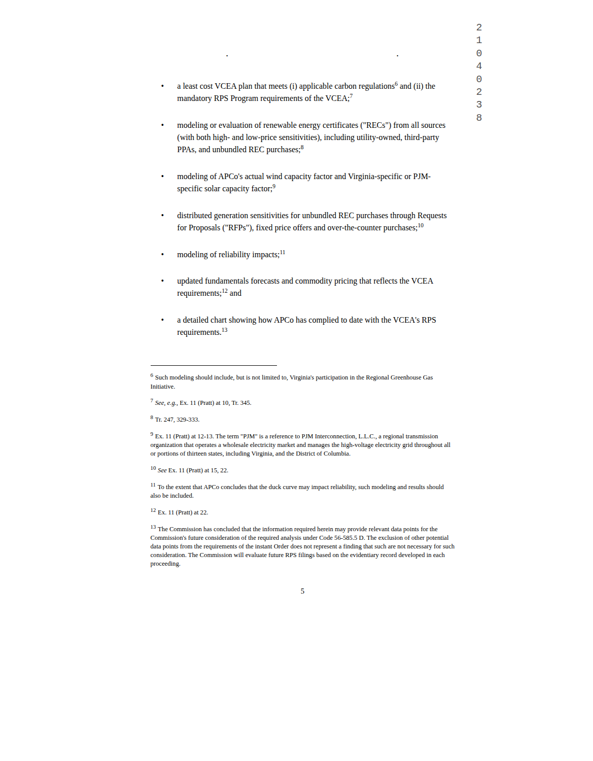21040238
. .
a least cost VCEA plan that meets (i) applicable carbon regulations6 and (ii) the mandatory RPS Program requirements of the VCEA;7
modeling or evaluation of renewable energy certificates ("RECs") from all sources (with both high- and low-price sensitivities), including utility-owned, third-party PPAs, and unbundled REC purchases;8
modeling of APCo's actual wind capacity factor and Virginia-specific or PJM-specific solar capacity factor;9
distributed generation sensitivities for unbundled REC purchases through Requests for Proposals ("RFPs"), fixed price offers and over-the-counter purchases;10
modeling of reliability impacts;11
updated fundamentals forecasts and commodity pricing that reflects the VCEA requirements;12 and
a detailed chart showing how APCo has complied to date with the VCEA's RPS requirements.13
6 Such modeling should include, but is not limited to, Virginia's participation in the Regional Greenhouse Gas Initiative.
7 See, e.g., Ex. 11 (Pratt) at 10, Tr. 345.
8 Tr. 247, 329-333.
9 Ex. 11 (Pratt) at 12-13. The term "PJM" is a reference to PJM Interconnection, L.L.C., a regional transmission organization that operates a wholesale electricity market and manages the high-voltage electricity grid throughout all or portions of thirteen states, including Virginia, and the District of Columbia.
10 See Ex. 11 (Pratt) at 15, 22.
11 To the extent that APCo concludes that the duck curve may impact reliability, such modeling and results should also be included.
12 Ex. 11 (Pratt) at 22.
13 The Commission has concluded that the information required herein may provide relevant data points for the Commission's future consideration of the required analysis under Code 56-585.5 D. The exclusion of other potential data points from the requirements of the instant Order does not represent a finding that such are not necessary for such consideration. The Commission will evaluate future RPS filings based on the evidentiary record developed in each proceeding.
5